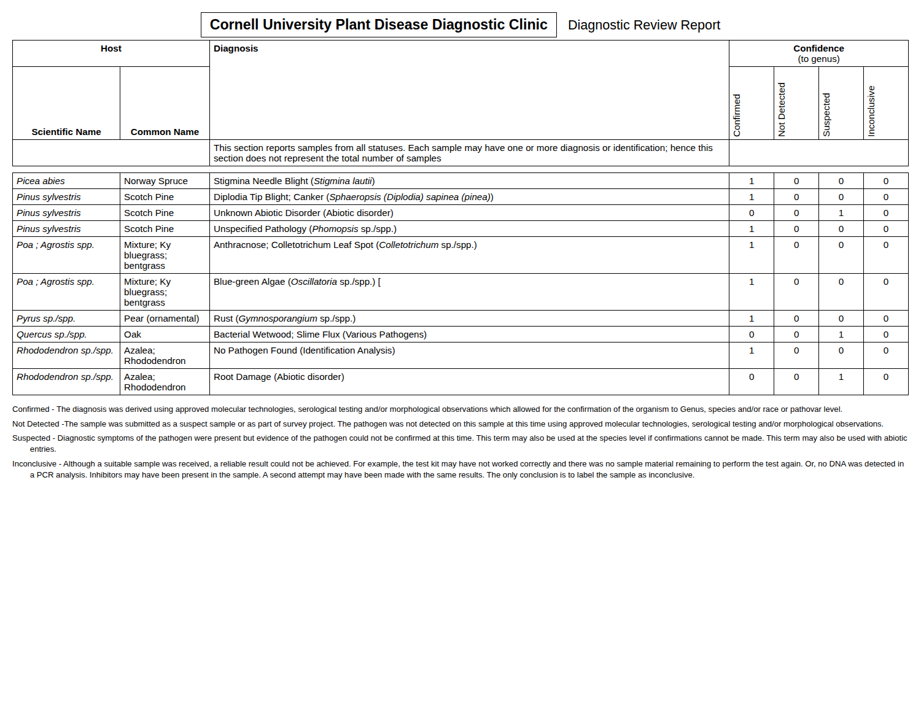Cornell University Plant Disease Diagnostic Clinic
Diagnostic Review Report
| Host | Diagnosis | Confidence (to genus) |
| --- | --- | --- |
| Scientific Name | Common Name | Confirmed | Not Detected | Suspected | Inconclusive |
| | This section reports samples from all statuses. Each sample may have one or more diagnosis or identification; hence this section does not represent the total number of samples | |
| Picea abies | Norway Spruce | Stigmina Needle Blight ( Stigmina lautii ) | 1 | 0 | 0 | 0 |
| Pinus sylvestris | Scotch Pine | Diplodia Tip Blight; Canker ( Sphaeropsis (Diplodia) sapinea (pinea) ) | 1 | 0 | 0 | 0 |
| Pinus sylvestris | Scotch Pine | Unknown Abiotic Disorder (Abiotic disorder) | 0 | 0 | 1 | 0 |
| Pinus sylvestris | Scotch Pine | Unspecified Pathology ( Phomopsis sp./spp.) | 1 | 0 | 0 | 0 |
| Poa ; Agrostis spp. | Mixture; Ky bluegrass; bentgrass | Anthracnose; Colletotrichum Leaf Spot ( Colletotrichum sp./spp.) | 1 | 0 | 0 | 0 |
| Poa ; Agrostis spp. | Mixture; Ky bluegrass; bentgrass | Blue-green Algae ( Oscillatoria sp./spp.) [ | 1 | 0 | 0 | 0 |
| Pyrus sp./spp. | Pear (ornamental) | Rust ( Gymnosporangium sp./spp.) | 1 | 0 | 0 | 0 |
| Quercus sp./spp. | Oak | Bacterial Wetwood; Slime Flux (Various Pathogens) | 0 | 0 | 1 | 0 |
| Rhododendron sp./spp. | Azalea; Rhododendron | No Pathogen Found (Identification Analysis) | 1 | 0 | 0 | 0 |
| Rhododendron sp./spp. | Azalea; Rhododendron | Root Damage (Abiotic disorder) | 0 | 0 | 1 | 0 |
Confirmed - The diagnosis was derived using approved molecular technologies, serological testing and/or morphological observations which allowed for the confirmation of the organism to Genus, species and/or race or pathovar level.
Not Detected -The sample was submitted as a suspect sample or as part of survey project. The pathogen was not detected on this sample at this time using approved molecular technologies, serological testing and/or morphological observations.
Suspected - Diagnostic symptoms of the pathogen were present but evidence of the pathogen could not be confirmed at this time. This term may also be used at the species level if confirmations cannot be made. This term may also be used with abiotic entries.
Inconclusive - Although a suitable sample was received, a reliable result could not be achieved. For example, the test kit may have not worked correctly and there was no sample material remaining to perform the test again. Or, no DNA was detected in a PCR analysis. Inhibitors may have been present in the sample. A second attempt may have been made with the same results. The only conclusion is to label the sample as inconclusive.